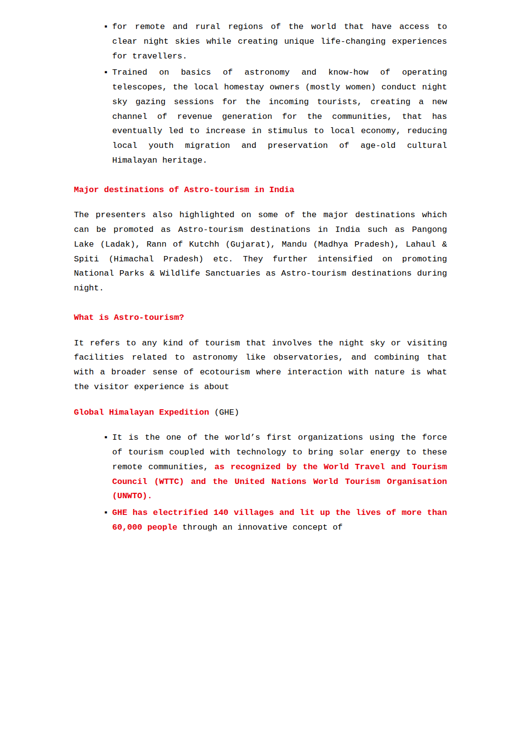for remote and rural regions of the world that have access to clear night skies while creating unique life-changing experiences for travellers.
Trained on basics of astronomy and know-how of operating telescopes, the local homestay owners (mostly women) conduct night sky gazing sessions for the incoming tourists, creating a new channel of revenue generation for the communities, that has eventually led to increase in stimulus to local economy, reducing local youth migration and preservation of age-old cultural Himalayan heritage.
Major destinations of Astro-tourism in India
The presenters also highlighted on some of the major destinations which can be promoted as Astro-tourism destinations in India such as Pangong Lake (Ladak), Rann of Kutchh (Gujarat), Mandu (Madhya Pradesh), Lahaul & Spiti (Himachal Pradesh) etc. They further intensified on promoting National Parks & Wildlife Sanctuaries as Astro-tourism destinations during night.
What is Astro-tourism?
It refers to any kind of tourism that involves the night sky or visiting facilities related to astronomy like observatories, and combining that with a broader sense of ecotourism where interaction with nature is what the visitor experience is about
Global Himalayan Expedition (GHE)
It is the one of the world’s first organizations using the force of tourism coupled with technology to bring solar energy to these remote communities, as recognized by the World Travel and Tourism Council (WTTC) and the United Nations World Tourism Organisation (UNWTO).
GHE has electrified 140 villages and lit up the lives of more than 60,000 people through an innovative concept of